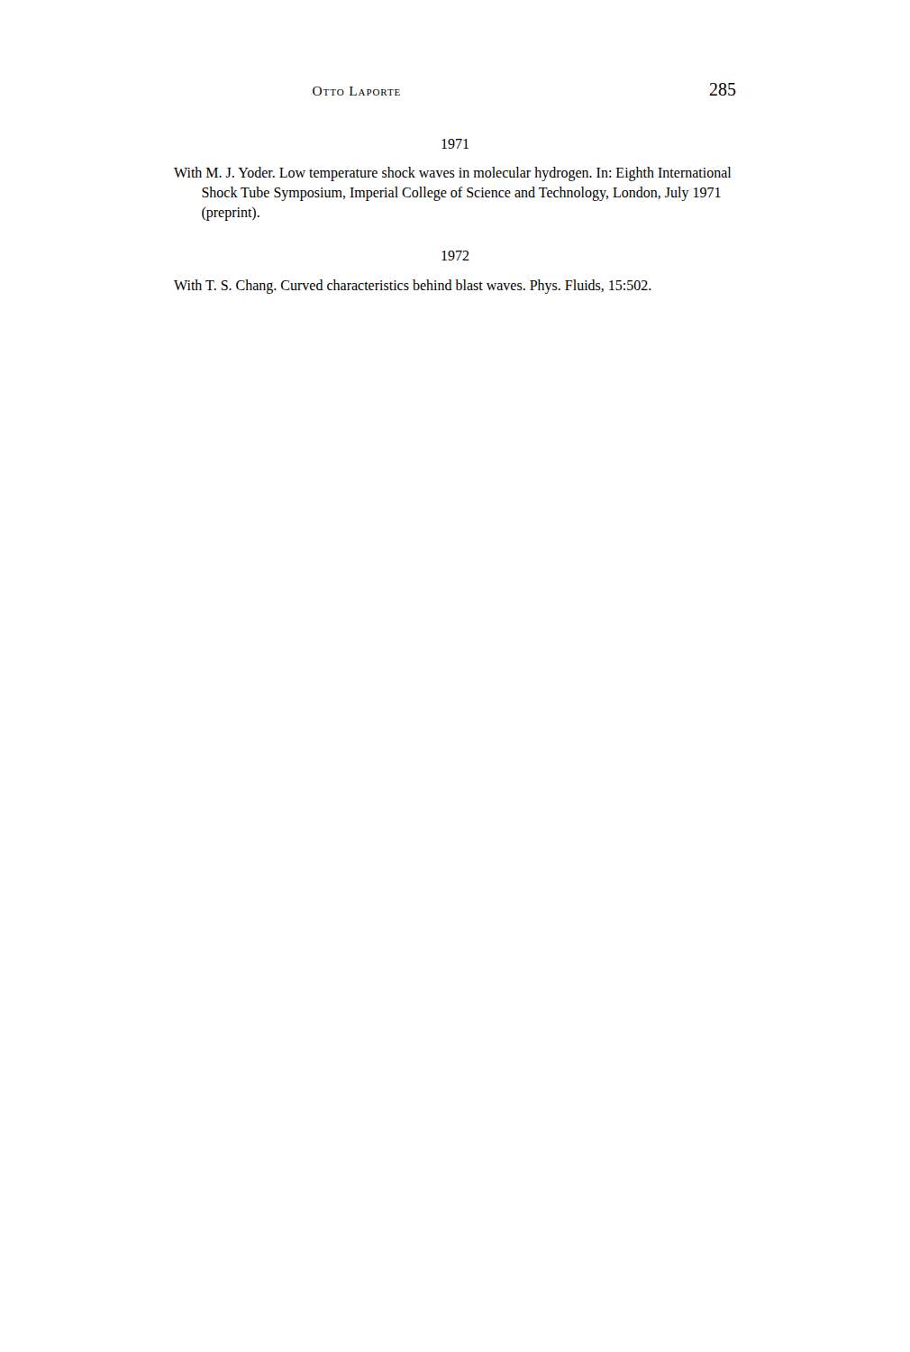Otto Laporte 285
1971
With M. J. Yoder. Low temperature shock waves in molecular hydrogen. In: Eighth International Shock Tube Symposium, Imperial College of Science and Technology, London, July 1971 (preprint).
1972
With T. S. Chang. Curved characteristics behind blast waves. Phys. Fluids, 15:502.